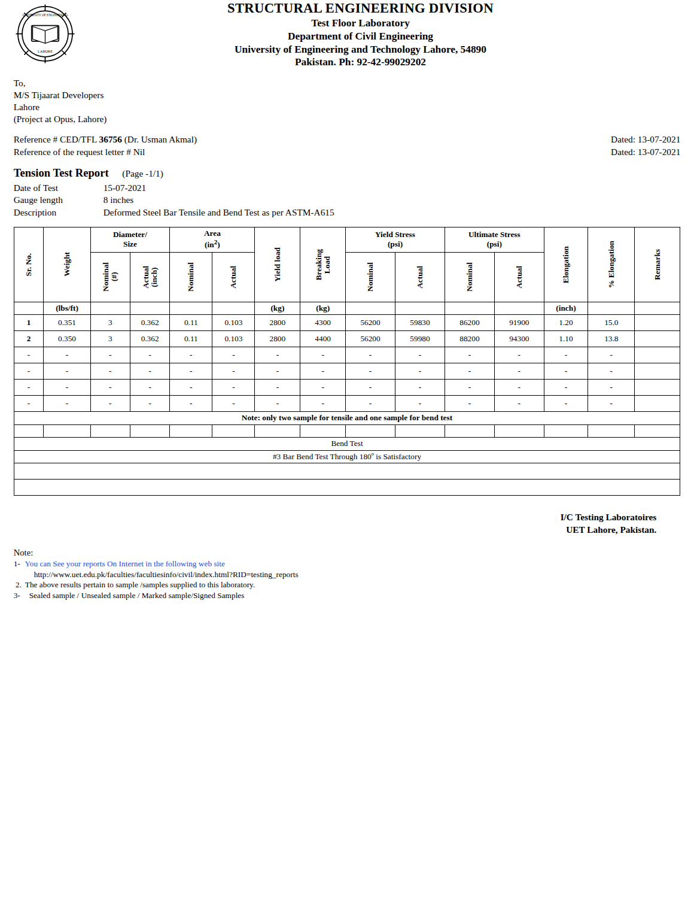LAHORE UNIVERSITY OF ENGINEERING
STRUCTURAL ENGINEERING DIVISION
Test Floor Laboratory
Department of Civil Engineering
University of Engineering and Technology Lahore, 54890
Pakistan. Ph: 92-42-99029202
To,
M/S Tijaarat Developers
Lahore
(Project at Opus, Lahore)
Reference # CED/TFL 36756 (Dr. Usman Akmal)
Dated: 13-07-2021
Reference of the request letter # Nil
Dated: 13-07-2021
Tension Test Report (Page -1/1)
| Date of Test | 15-07-2021 |
| Gauge length | 8 inches |
| Description | Deformed Steel Bar Tensile and Bend Test as per ASTM-A615 |
| Sr. No. | Weight | Diameter/ Size | Area (in 2 ) | Yield load | Breaking Load | Yield Stress (psi) | Ultimate Stress (psi) | Elongation | % Elongation | Remarks |
| --- | --- | --- | --- | --- | --- | --- | --- | --- | --- | --- |
| Nominal (#) | Actual (inch) | Nominal | Actual | Nominal | Actual | Nominal | Actual |
| | (lbs/ft) | | | | | (kg) | (kg) | | | | | (inch) | | |
| 1 | 0.351 | 3 | 0.362 | 0.11 | 0.103 | 2800 | 4300 | 56200 | 59830 | 86200 | 91900 | 1.20 | 15.0 | |
| 2 | 0.350 | 3 | 0.362 | 0.11 | 0.103 | 2800 | 4400 | 56200 | 59980 | 88200 | 94300 | 1.10 | 13.8 | |
| - | - | - | - | - | - | - | - | - | - | - | - | - | - | |
| - | - | - | - | - | - | - | - | - | - | - | - | - | - | |
| - | - | - | - | - | - | - | - | - | - | - | - | - | - | |
| - | - | - | - | - | - | - | - | - | - | - | - | - | - | |
| Note: only two sample for tensile and one sample for bend test |
| Bend Test |
| #3 Bar Bend Test Through 180º is Satisfactory |
I/C Testing Laboratoires
UET Lahore, Pakistan.
Note:
1- You can See your reports On Internet in the following web site
http://www.uet.edu.pk/faculties/facultiesinfo/civil/index.html?RID=testing_reports
2. The above results pertain to sample /samples supplied to this laboratory.
3- Sealed sample / Unsealed sample / Marked sample/Signed Samples